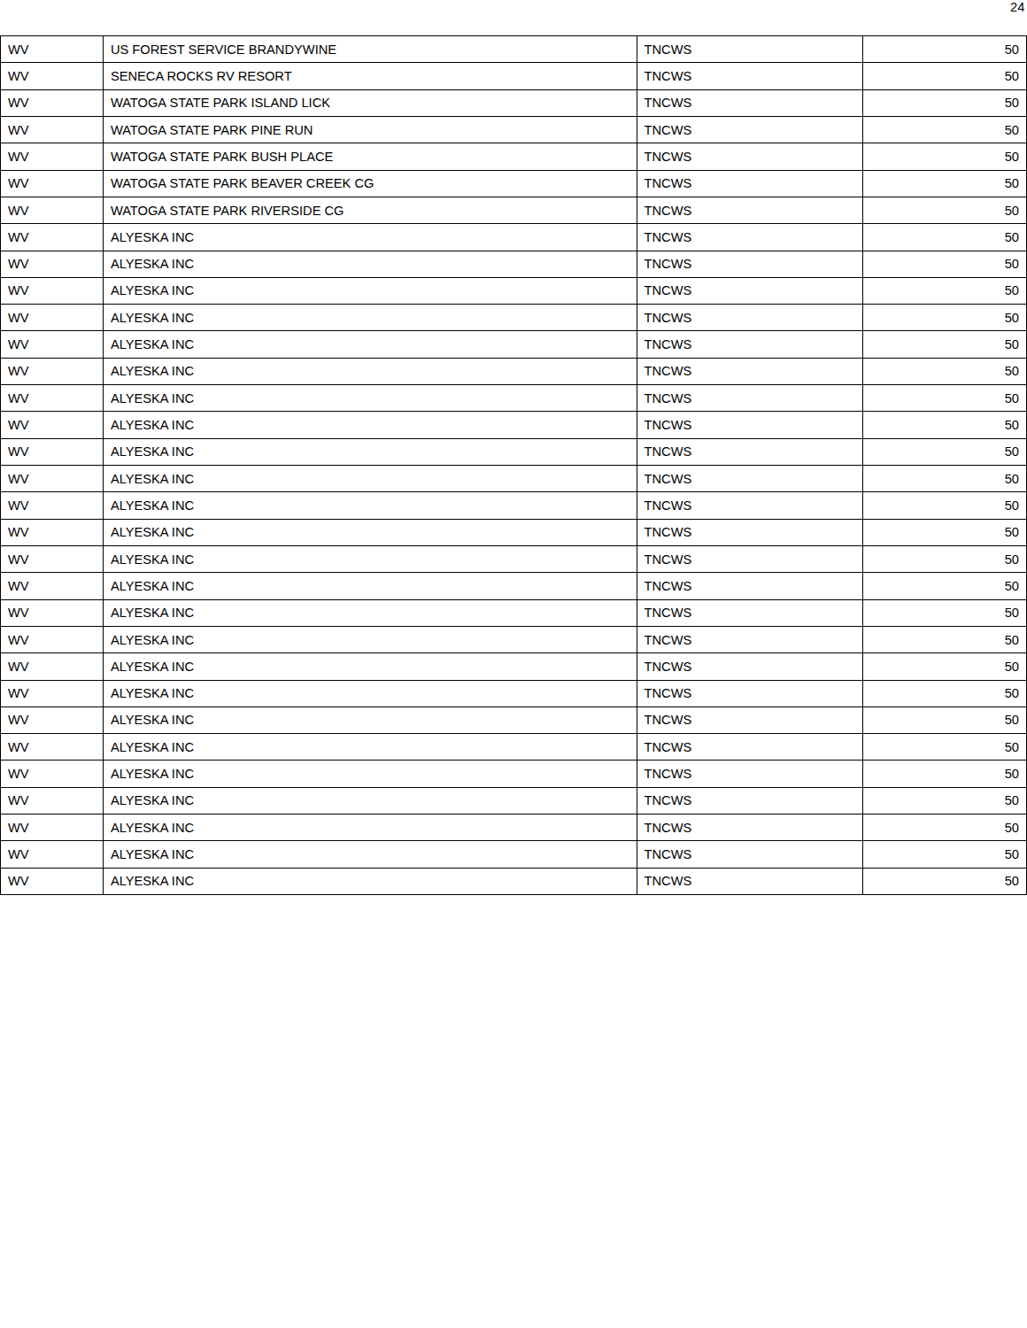24
| WV | US FOREST SERVICE BRANDYWINE | TNCWS | 50 |
| WV | SENECA ROCKS RV RESORT | TNCWS | 50 |
| WV | WATOGA STATE PARK ISLAND LICK | TNCWS | 50 |
| WV | WATOGA STATE PARK PINE RUN | TNCWS | 50 |
| WV | WATOGA STATE PARK BUSH PLACE | TNCWS | 50 |
| WV | WATOGA STATE PARK BEAVER CREEK CG | TNCWS | 50 |
| WV | WATOGA STATE PARK RIVERSIDE CG | TNCWS | 50 |
| WV | ALYESKA INC | TNCWS | 50 |
| WV | ALYESKA INC | TNCWS | 50 |
| WV | ALYESKA INC | TNCWS | 50 |
| WV | ALYESKA INC | TNCWS | 50 |
| WV | ALYESKA INC | TNCWS | 50 |
| WV | ALYESKA INC | TNCWS | 50 |
| WV | ALYESKA INC | TNCWS | 50 |
| WV | ALYESKA INC | TNCWS | 50 |
| WV | ALYESKA INC | TNCWS | 50 |
| WV | ALYESKA INC | TNCWS | 50 |
| WV | ALYESKA INC | TNCWS | 50 |
| WV | ALYESKA INC | TNCWS | 50 |
| WV | ALYESKA INC | TNCWS | 50 |
| WV | ALYESKA INC | TNCWS | 50 |
| WV | ALYESKA INC | TNCWS | 50 |
| WV | ALYESKA INC | TNCWS | 50 |
| WV | ALYESKA INC | TNCWS | 50 |
| WV | ALYESKA INC | TNCWS | 50 |
| WV | ALYESKA INC | TNCWS | 50 |
| WV | ALYESKA INC | TNCWS | 50 |
| WV | ALYESKA INC | TNCWS | 50 |
| WV | ALYESKA INC | TNCWS | 50 |
| WV | ALYESKA INC | TNCWS | 50 |
| WV | ALYESKA INC | TNCWS | 50 |
| WV | ALYESKA INC | TNCWS | 50 |